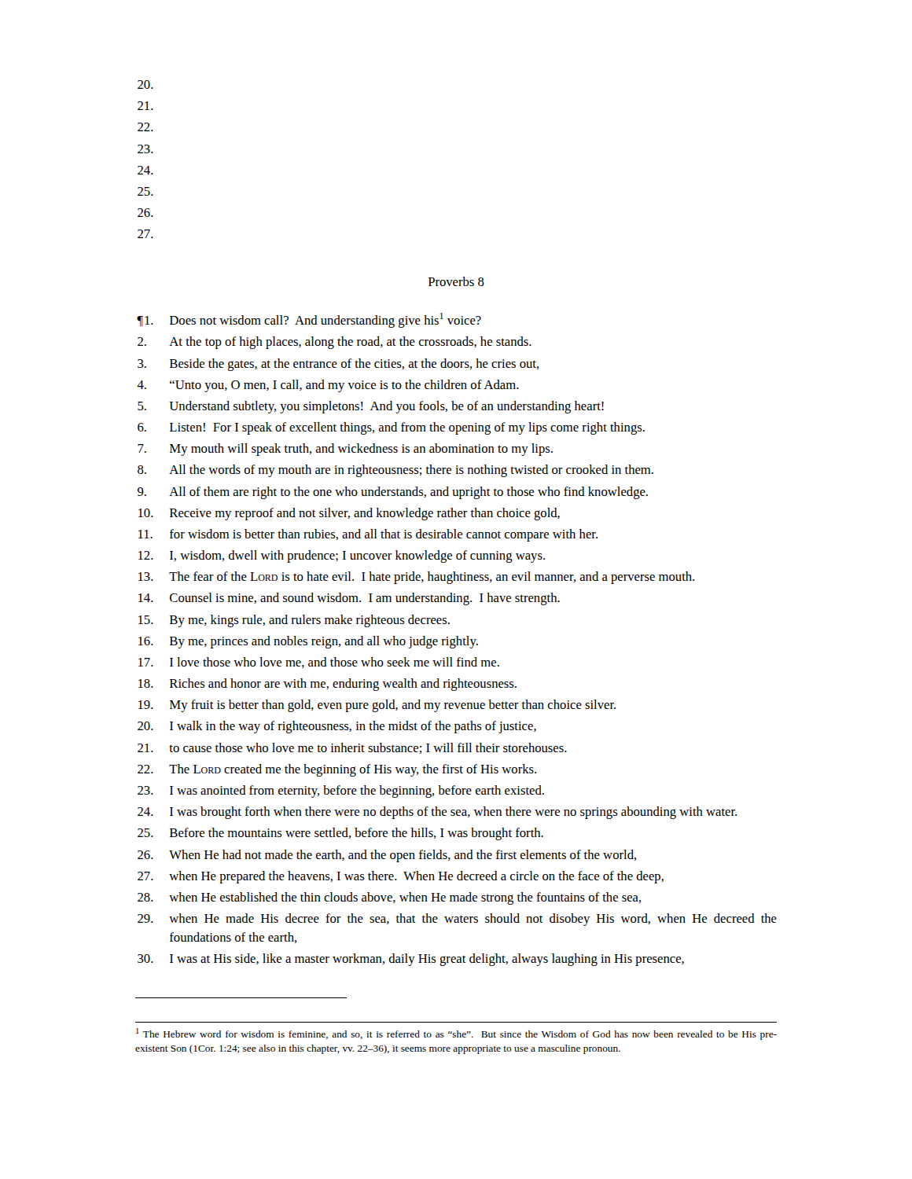20.
21.
22.
23.
24.
25.
26.
27.
Proverbs 8
1. Does not wisdom call? And understanding give his1 voice?
2. At the top of high places, along the road, at the crossroads, he stands.
3. Beside the gates, at the entrance of the cities, at the doors, he cries out,
4.“Unto you, O men, I call, and my voice is to the children of Adam.
5. Understand subtlety, you simpletons! And you fools, be of an understanding heart!
6. Listen! For I speak of excellent things, and from the opening of my lips come right things.
7. My mouth will speak truth, and wickedness is an abomination to my lips.
8. All the words of my mouth are in righteousness; there is nothing twisted or crooked in them.
9. All of them are right to the one who understands, and upright to those who find knowledge.
10. Receive my reproof and not silver, and knowledge rather than choice gold,
11. for wisdom is better than rubies, and all that is desirable cannot compare with her.
12. I, wisdom, dwell with prudence; I uncover knowledge of cunning ways.
13. The fear of the Lord is to hate evil. I hate pride, haughtiness, an evil manner, and a perverse mouth.
14. Counsel is mine, and sound wisdom. I am understanding. I have strength.
15. By me, kings rule, and rulers make righteous decrees.
16. By me, princes and nobles reign, and all who judge rightly.
17. I love those who love me, and those who seek me will find me.
18. Riches and honor are with me, enduring wealth and righteousness.
19. My fruit is better than gold, even pure gold, and my revenue better than choice silver.
20. I walk in the way of righteousness, in the midst of the paths of justice,
21. to cause those who love me to inherit substance; I will fill their storehouses.
22. The Lord created me the beginning of His way, the first of His works.
23. I was anointed from eternity, before the beginning, before earth existed.
24. I was brought forth when there were no depths of the sea, when there were no springs abounding with water.
25. Before the mountains were settled, before the hills, I was brought forth.
26. When He had not made the earth, and the open fields, and the first elements of the world,
27. when He prepared the heavens, I was there. When He decreed a circle on the face of the deep,
28. when He established the thin clouds above, when He made strong the fountains of the sea,
29. when He made His decree for the sea, that the waters should not disobey His word, when He decreed the foundations of the earth,
30. I was at His side, like a master workman, daily His great delight, always laughing in His presence,
1 The Hebrew word for wisdom is feminine, and so, it is referred to as “she”. But since the Wisdom of God has now been revealed to be His pre-existent Son (1Cor. 1:24; see also in this chapter, vv. 22–36), it seems more appropriate to use a masculine pronoun.